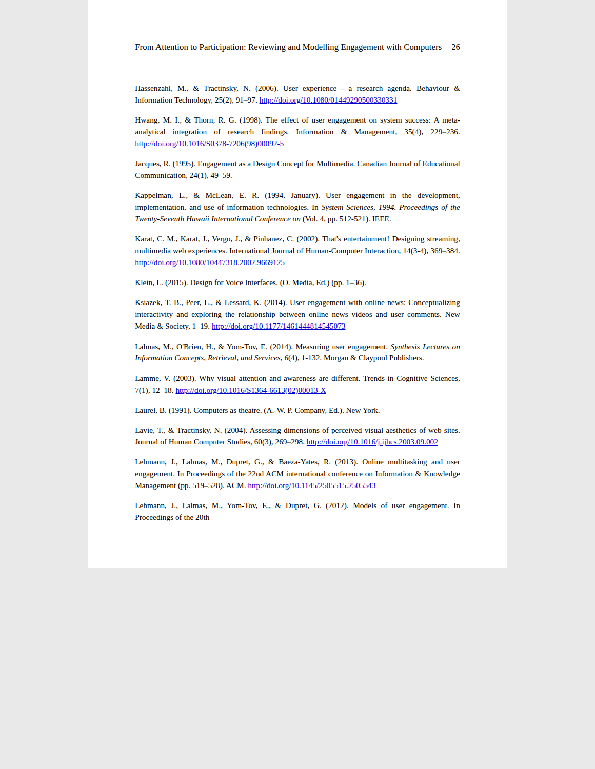From Attention to Participation: Reviewing and Modelling Engagement with Computers 26
Hassenzahl, M., & Tractinsky, N. (2006). User experience - a research agenda. Behaviour & Information Technology, 25(2), 91–97. http://doi.org/10.1080/01449290500330331
Hwang, M. I., & Thorn, R. G. (1998). The effect of user engagement on system success: A meta-analytical integration of research findings. Information & Management, 35(4), 229–236. http://doi.org/10.1016/S0378-7206(98)00092-5
Jacques, R. (1995). Engagement as a Design Concept for Multimedia. Canadian Journal of Educational Communication, 24(1), 49–59.
Kappelman, L., & McLean, E. R. (1994, January). User engagement in the development, implementation, and use of information technologies. In System Sciences, 1994. Proceedings of the Twenty-Seventh Hawaii International Conference on (Vol. 4, pp. 512-521). IEEE.
Karat, C. M., Karat, J., Vergo, J., & Pinhanez, C. (2002). That's entertainment! Designing streaming, multimedia web experiences. International Journal of Human-Computer Interaction, 14(3-4), 369–384. http://doi.org/10.1080/10447318.2002.9669125
Klein, L. (2015). Design for Voice Interfaces. (O. Media, Ed.) (pp. 1–36).
Ksiazek, T. B., Peer, L., & Lessard, K. (2014). User engagement with online news: Conceptualizing interactivity and exploring the relationship between online news videos and user comments. New Media & Society, 1–19. http://doi.org/10.1177/1461444814545073
Lalmas, M., O'Brien, H., & Yom-Tov, E. (2014). Measuring user engagement. Synthesis Lectures on Information Concepts, Retrieval, and Services, 6(4), 1-132. Morgan & Claypool Publishers.
Lamme, V. (2003). Why visual attention and awareness are different. Trends in Cognitive Sciences, 7(1), 12–18. http://doi.org/10.1016/S1364-6613(02)00013-X
Laurel, B. (1991). Computers as theatre. (A.-W. P. Company, Ed.). New York.
Lavie, T., & Tractinsky, N. (2004). Assessing dimensions of perceived visual aesthetics of web sites. Journal of Human Computer Studies, 60(3), 269–298. http://doi.org/10.1016/j.ijhcs.2003.09.002
Lehmann, J., Lalmas, M., Dupret, G., & Baeza-Yates, R. (2013). Online multitasking and user engagement. In Proceedings of the 22nd ACM international conference on Information & Knowledge Management (pp. 519–528). ACM. http://doi.org/10.1145/2505515.2505543
Lehmann, J., Lalmas, M., Yom-Tov, E., & Dupret, G. (2012). Models of user engagement. In Proceedings of the 20th